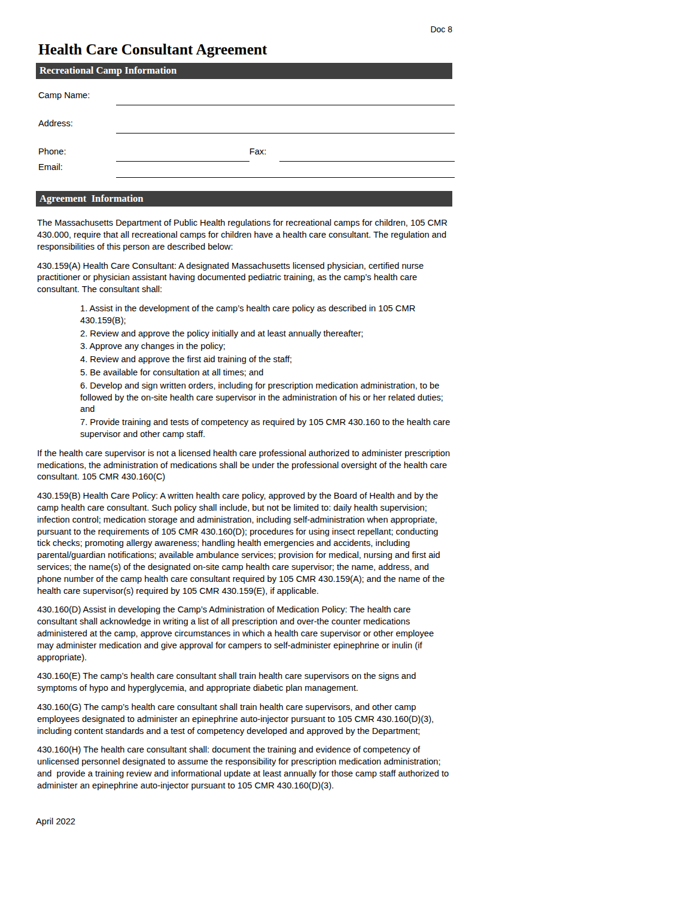Doc 8
Health Care Consultant Agreement
Recreational Camp Information
| Camp Name: | |
| Address: | |
| Phone: | | Fax: | |
| Email: | |
Agreement Information
The Massachusetts Department of Public Health regulations for recreational camps for children, 105 CMR 430.000, require that all recreational camps for children have a health care consultant. The regulation and responsibilities of this person are described below:
430.159(A) Health Care Consultant: A designated Massachusetts licensed physician, certified nurse practitioner or physician assistant having documented pediatric training, as the camp’s health care consultant. The consultant shall:
1. Assist in the development of the camp’s health care policy as described in 105 CMR 430.159(B);
2. Review and approve the policy initially and at least annually thereafter;
3. Approve any changes in the policy;
4. Review and approve the first aid training of the staff;
5. Be available for consultation at all times; and
6. Develop and sign written orders, including for prescription medication administration, to be followed by the on-site health care supervisor in the administration of his or her related duties; and
7. Provide training and tests of competency as required by 105 CMR 430.160 to the health care supervisor and other camp staff.
If the health care supervisor is not a licensed health care professional authorized to administer prescription medications, the administration of medications shall be under the professional oversight of the health care consultant. 105 CMR 430.160(C)
430.159(B) Health Care Policy: A written health care policy, approved by the Board of Health and by the camp health care consultant. Such policy shall include, but not be limited to: daily health supervision; infection control; medication storage and administration, including self-administration when appropriate, pursuant to the requirements of 105 CMR 430.160(D); procedures for using insect repellant; conducting tick checks; promoting allergy awareness; handling health emergencies and accidents, including parental/guardian notifications; available ambulance services; provision for medical, nursing and first aid services; the name(s) of the designated on-site camp health care supervisor; the name, address, and phone number of the camp health care consultant required by 105 CMR 430.159(A); and the name of the health care supervisor(s) required by 105 CMR 430.159(E), if applicable.
430.160(D) Assist in developing the Camp’s Administration of Medication Policy: The health care consultant shall acknowledge in writing a list of all prescription and over-the counter medications administered at the camp, approve circumstances in which a health care supervisor or other employee may administer medication and give approval for campers to self-administer epinephrine or inulin (if appropriate).
430.160(E) The camp’s health care consultant shall train health care supervisors on the signs and symptoms of hypo and hyperglycemia, and appropriate diabetic plan management.
430.160(G) The camp’s health care consultant shall train health care supervisors, and other camp employees designated to administer an epinephrine auto-injector pursuant to 105 CMR 430.160(D)(3), including content standards and a test of competency developed and approved by the Department;
430.160(H) The health care consultant shall: document the training and evidence of competency of unlicensed personnel designated to assume the responsibility for prescription medication administration; and provide a training review and informational update at least annually for those camp staff authorized to administer an epinephrine auto-injector pursuant to 105 CMR 430.160(D)(3).
April 2022